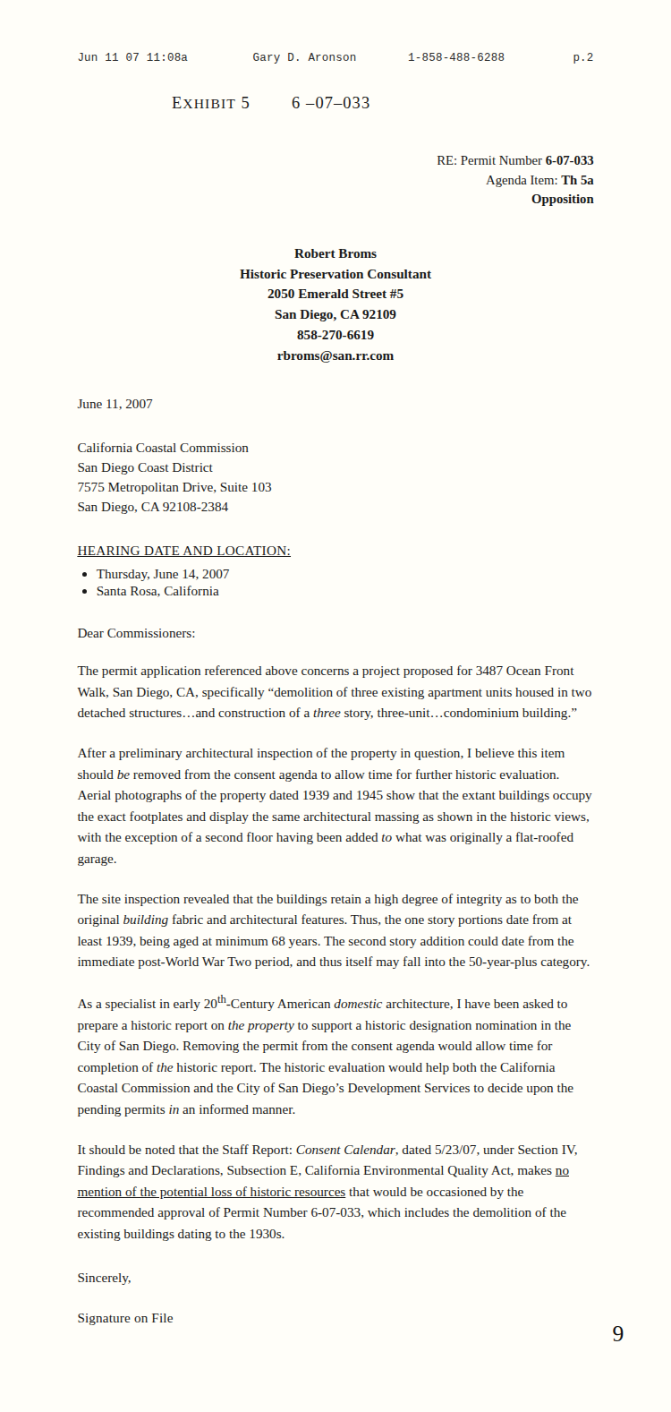Jun 11 07 11:08a Gary D. Aronson 1-858-488-6288 p.2
EXHIBIT 5 6 –07–033
RE: Permit Number 6-07-033
Agenda Item: Th 5a
Opposition
Robert Broms
Historic Preservation Consultant
2050 Emerald Street #5
San Diego, CA 92109
858-270-6619
rbroms@san.rr.com
June 11, 2007
California Coastal Commission
San Diego Coast District
7575 Metropolitan Drive, Suite 103
San Diego, CA 92108-2384
HEARING DATE AND LOCATION:
Thursday, June 14, 2007
Santa Rosa, California
Dear Commissioners:
The permit application referenced above concerns a project proposed for 3487 Ocean Front Walk, San Diego, CA, specifically “demolition of three existing apartment units housed in two detached structures…and construction of a three story, three-unit…condominium building.”
After a preliminary architectural inspection of the property in question, I believe this item should be removed from the consent agenda to allow time for further historic evaluation. Aerial photographs of the property dated 1939 and 1945 show that the extant buildings occupy the exact footplates and display the same architectural massing as shown in the historic views, with the exception of a second floor having been added to what was originally a flat-roofed garage.
The site inspection revealed that the buildings retain a high degree of integrity as to both the original building fabric and architectural features. Thus, the one story portions date from at least 1939, being aged at minimum 68 years. The second story addition could date from the immediate post-World War Two period, and thus itself may fall into the 50-year-plus category.
As a specialist in early 20th-Century American domestic architecture, I have been asked to prepare a historic report on the property to support a historic designation nomination in the City of San Diego. Removing the permit from the consent agenda would allow time for completion of the historic report. The historic evaluation would help both the California Coastal Commission and the City of San Diego’s Development Services to decide upon the pending permits in an informed manner.
It should be noted that the Staff Report: Consent Calendar, dated 5/23/07, under Section IV, Findings and Declarations, Subsection E, California Environmental Quality Act, makes no mention of the potential loss of historic resources that would be occasioned by the recommended approval of Permit Number 6-07-033, which includes the demolition of the existing buildings dating to the 1930s.
Sincerely,
Signature on File
9